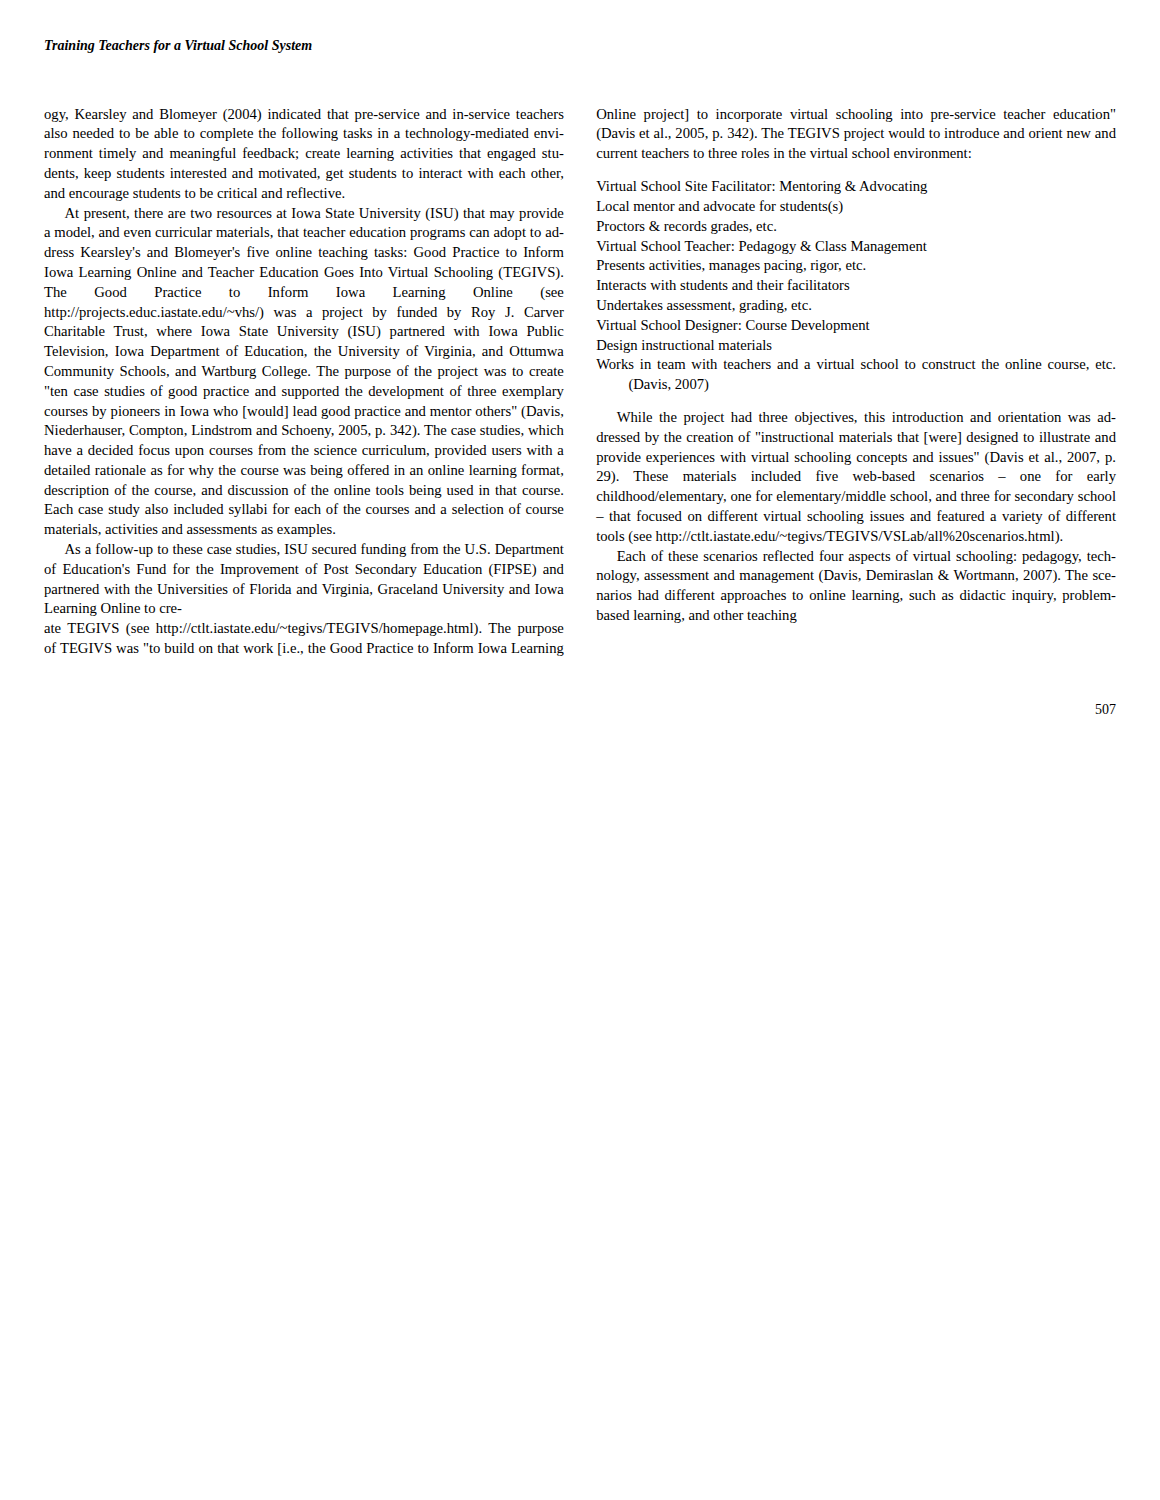Training Teachers for a Virtual School System
ogy, Kearsley and Blomeyer (2004) indicated that pre-service and in-service teachers also needed to be able to complete the following tasks in a technology-mediated environment timely and meaningful feedback; create learning activities that engaged students, keep students interested and motivated, get students to interact with each other, and encourage students to be critical and reflective.
At present, there are two resources at Iowa State University (ISU) that may provide a model, and even curricular materials, that teacher education programs can adopt to address Kearsley's and Blomeyer's five online teaching tasks: Good Practice to Inform Iowa Learning Online and Teacher Education Goes Into Virtual Schooling (TEGIVS). The Good Practice to Inform Iowa Learning Online (see http://projects.educ.iastate.edu/~vhs/) was a project by funded by Roy J. Carver Charitable Trust, where Iowa State University (ISU) partnered with Iowa Public Television, Iowa Department of Education, the University of Virginia, and Ottumwa Community Schools, and Wartburg College. The purpose of the project was to create "ten case studies of good practice and supported the development of three exemplary courses by pioneers in Iowa who [would] lead good practice and mentor others" (Davis, Niederhauser, Compton, Lindstrom and Schoeny, 2005, p. 342). The case studies, which have a decided focus upon courses from the science curriculum, provided users with a detailed rationale as for why the course was being offered in an online learning format, description of the course, and discussion of the online tools being used in that course. Each case study also included syllabi for each of the courses and a selection of course materials, activities and assessments as examples.
As a follow-up to these case studies, ISU secured funding from the U.S. Department of Education's Fund for the Improvement of Post Secondary Education (FIPSE) and partnered with the Universities of Florida and Virginia, Graceland University and Iowa Learning Online to cre-
ate TEGIVS (see http://ctlt.iastate.edu/~tegivs/TEGIVS/homepage.html). The purpose of TEGIVS was "to build on that work [i.e., the Good Practice to Inform Iowa Learning Online project] to incorporate virtual schooling into pre-service teacher education" (Davis et al., 2005, p. 342). The TEGIVS project would to introduce and orient new and current teachers to three roles in the virtual school environment:
Virtual School Site Facilitator: Mentoring & Advocating
Local mentor and advocate for students(s)
Proctors & records grades, etc.
Virtual School Teacher: Pedagogy & Class Management
Presents activities, manages pacing, rigor, etc.
Interacts with students and their facilitators
Undertakes assessment, grading, etc.
Virtual School Designer: Course Development
Design instructional materials
Works in team with teachers and a virtual school to construct the online course, etc. (Davis, 2007)
While the project had three objectives, this introduction and orientation was addressed by the creation of "instructional materials that [were] designed to illustrate and provide experiences with virtual schooling concepts and issues" (Davis et al., 2007, p. 29). These materials included five web-based scenarios – one for early childhood/elementary, one for elementary/middle school, and three for secondary school – that focused on different virtual schooling issues and featured a variety of different tools (see http://ctlt.iastate.edu/~tegivs/TEGIVS/VSLab/all%20scenarios.html).
Each of these scenarios reflected four aspects of virtual schooling: pedagogy, technology, assessment and management (Davis, Demiraslan & Wortmann, 2007). The scenarios had different approaches to online learning, such as didactic inquiry, problem-based learning, and other teaching
507